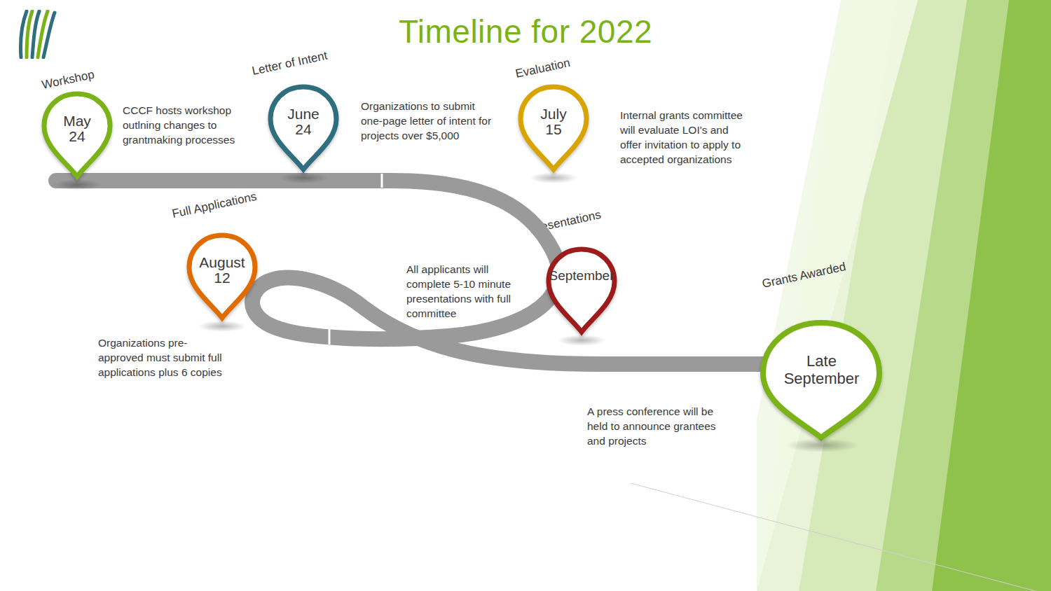Timeline for 2022
Workshop
May
24
CCCF hosts workshop outlning changes to grantmaking processes
Letter of Intent
June
24
Organizations to submit one-page letter of intent for projects over $5,000
Evaluation
July
15
Internal grants committee will evaluate LOI's and offer invitation to apply to accepted organizations
Full Applications
August
12
Organizations pre-approved must submit full applications plus 6 copies
Presentations
September
All applicants will complete 5-10 minute presentations with full committee
Grants Awarded
Late
September
A press conference will be held to announce grantees and projects